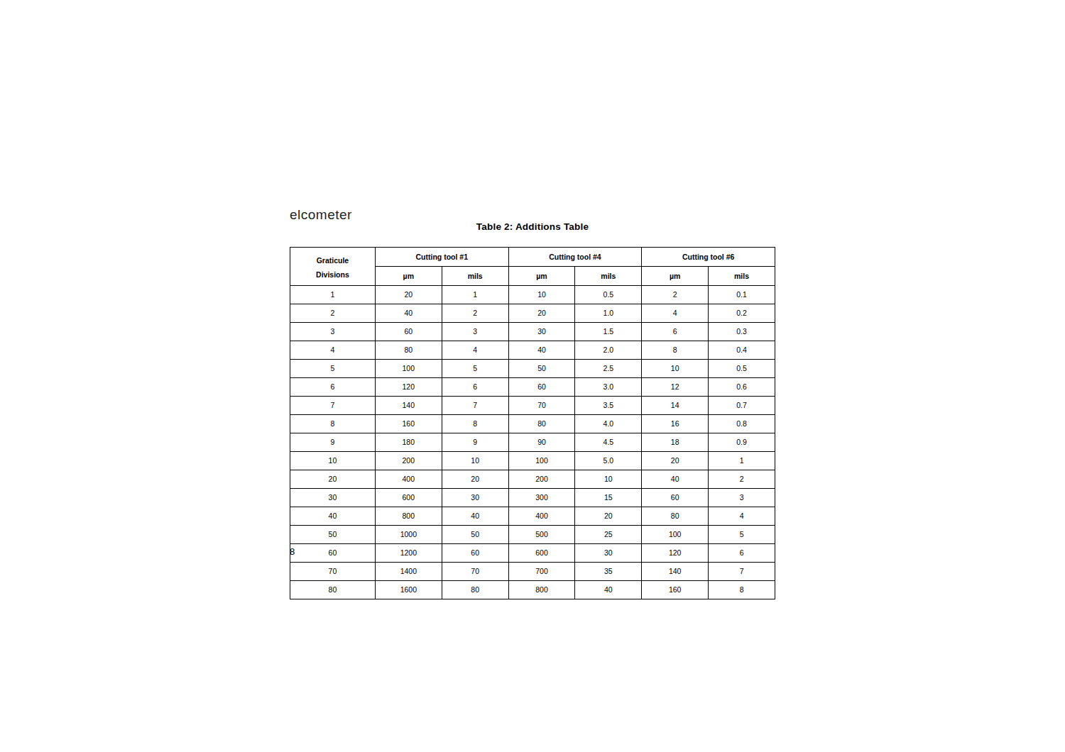elcometer
Table 2: Additions Table
| Graticule Divisions | Cutting tool #1 | Cutting tool #4 | Cutting tool #6 |
| --- | --- | --- | --- |
| µm | mils | µm | mils | µm | mils |
| 1 | 20 | 1 | 10 | 0.5 | 2 | 0.1 |
| 2 | 40 | 2 | 20 | 1.0 | 4 | 0.2 |
| 3 | 60 | 3 | 30 | 1.5 | 6 | 0.3 |
| 4 | 80 | 4 | 40 | 2.0 | 8 | 0.4 |
| 5 | 100 | 5 | 50 | 2.5 | 10 | 0.5 |
| 6 | 120 | 6 | 60 | 3.0 | 12 | 0.6 |
| 7 | 140 | 7 | 70 | 3.5 | 14 | 0.7 |
| 8 | 160 | 8 | 80 | 4.0 | 16 | 0.8 |
| 9 | 180 | 9 | 90 | 4.5 | 18 | 0.9 |
| 10 | 200 | 10 | 100 | 5.0 | 20 | 1 |
| 20 | 400 | 20 | 200 | 10 | 40 | 2 |
| 30 | 600 | 30 | 300 | 15 | 60 | 3 |
| 40 | 800 | 40 | 400 | 20 | 80 | 4 |
| 50 | 1000 | 50 | 500 | 25 | 100 | 5 |
| 60 | 1200 | 60 | 600 | 30 | 120 | 6 |
| 70 | 1400 | 70 | 700 | 35 | 140 | 7 |
| 80 | 1600 | 80 | 800 | 40 | 160 | 8 |
8